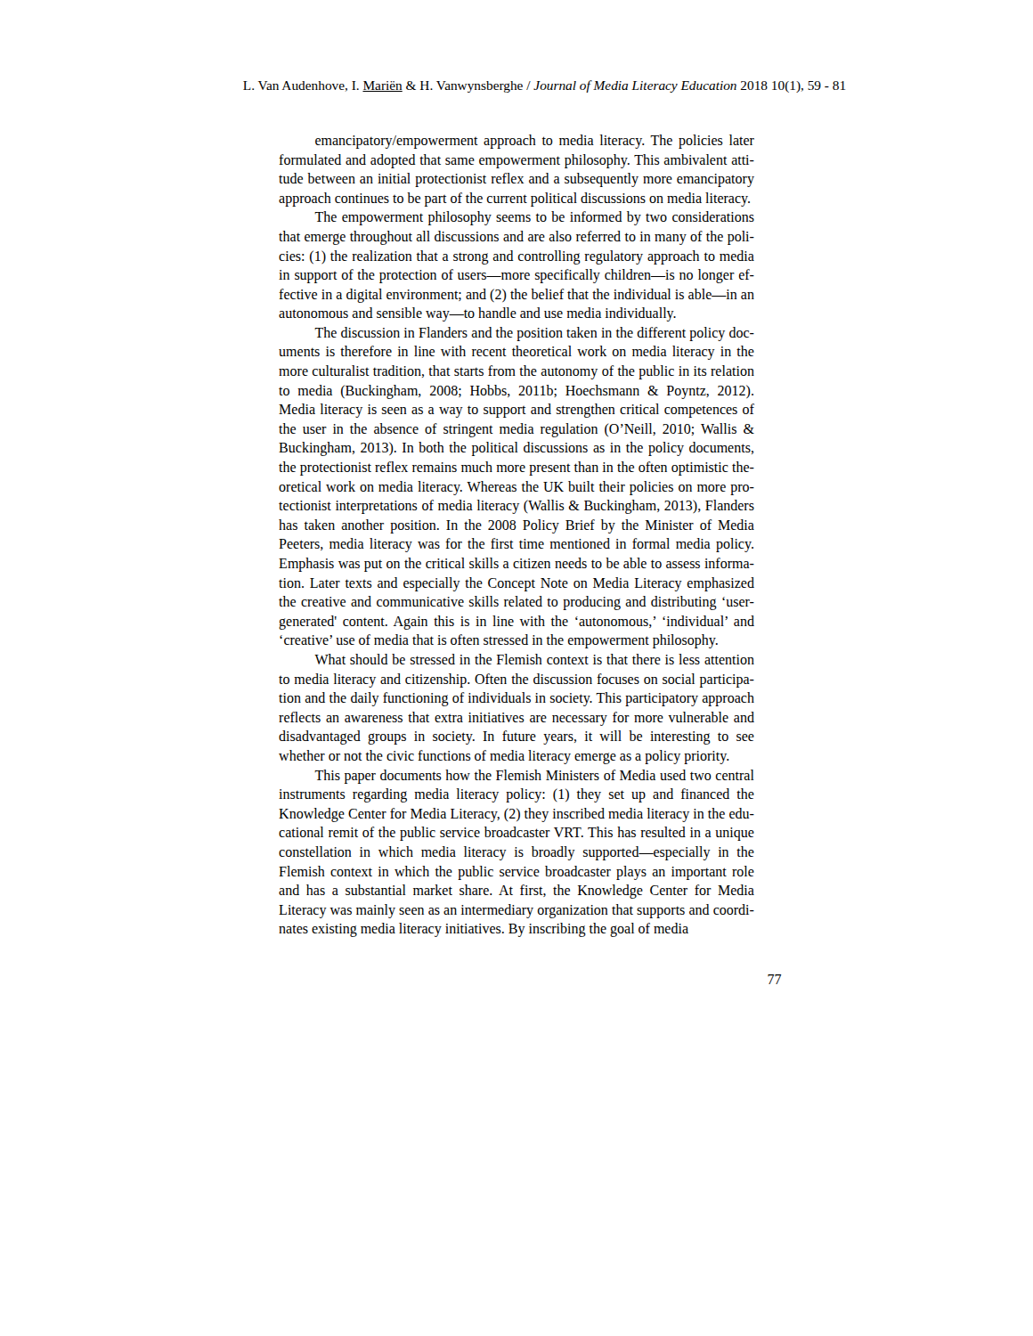L. Van Audenhove, I. Mariën & H. Vanwynsberghe / Journal of Media Literacy Education 2018 10(1), 59 - 81
emancipatory/empowerment approach to media literacy. The policies later formulated and adopted that same empowerment philosophy. This ambivalent attitude between an initial protectionist reflex and a subsequently more emancipatory approach continues to be part of the current political discussions on media literacy.
The empowerment philosophy seems to be informed by two considerations that emerge throughout all discussions and are also referred to in many of the policies: (1) the realization that a strong and controlling regulatory approach to media in support of the protection of users—more specifically children—is no longer effective in a digital environment; and (2) the belief that the individual is able—in an autonomous and sensible way—to handle and use media individually.
The discussion in Flanders and the position taken in the different policy documents is therefore in line with recent theoretical work on media literacy in the more culturalist tradition, that starts from the autonomy of the public in its relation to media (Buckingham, 2008; Hobbs, 2011b; Hoechsmann & Poyntz, 2012). Media literacy is seen as a way to support and strengthen critical competences of the user in the absence of stringent media regulation (O’Neill, 2010; Wallis & Buckingham, 2013). In both the political discussions as in the policy documents, the protectionist reflex remains much more present than in the often optimistic theoretical work on media literacy. Whereas the UK built their policies on more protectionist interpretations of media literacy (Wallis & Buckingham, 2013), Flanders has taken another position. In the 2008 Policy Brief by the Minister of Media Peeters, media literacy was for the first time mentioned in formal media policy. Emphasis was put on the critical skills a citizen needs to be able to assess information. Later texts and especially the Concept Note on Media Literacy emphasized the creative and communicative skills related to producing and distributing ‘user-generated' content. Again this is in line with the ‘autonomous,’ ‘individual’ and ‘creative’ use of media that is often stressed in the empowerment philosophy.
What should be stressed in the Flemish context is that there is less attention to media literacy and citizenship. Often the discussion focuses on social participation and the daily functioning of individuals in society. This participatory approach reflects an awareness that extra initiatives are necessary for more vulnerable and disadvantaged groups in society. In future years, it will be interesting to see whether or not the civic functions of media literacy emerge as a policy priority.
This paper documents how the Flemish Ministers of Media used two central instruments regarding media literacy policy: (1) they set up and financed the Knowledge Center for Media Literacy, (2) they inscribed media literacy in the educational remit of the public service broadcaster VRT. This has resulted in a unique constellation in which media literacy is broadly supported—especially in the Flemish context in which the public service broadcaster plays an important role and has a substantial market share. At first, the Knowledge Center for Media Literacy was mainly seen as an intermediary organization that supports and coordinates existing media literacy initiatives. By inscribing the goal of media
77